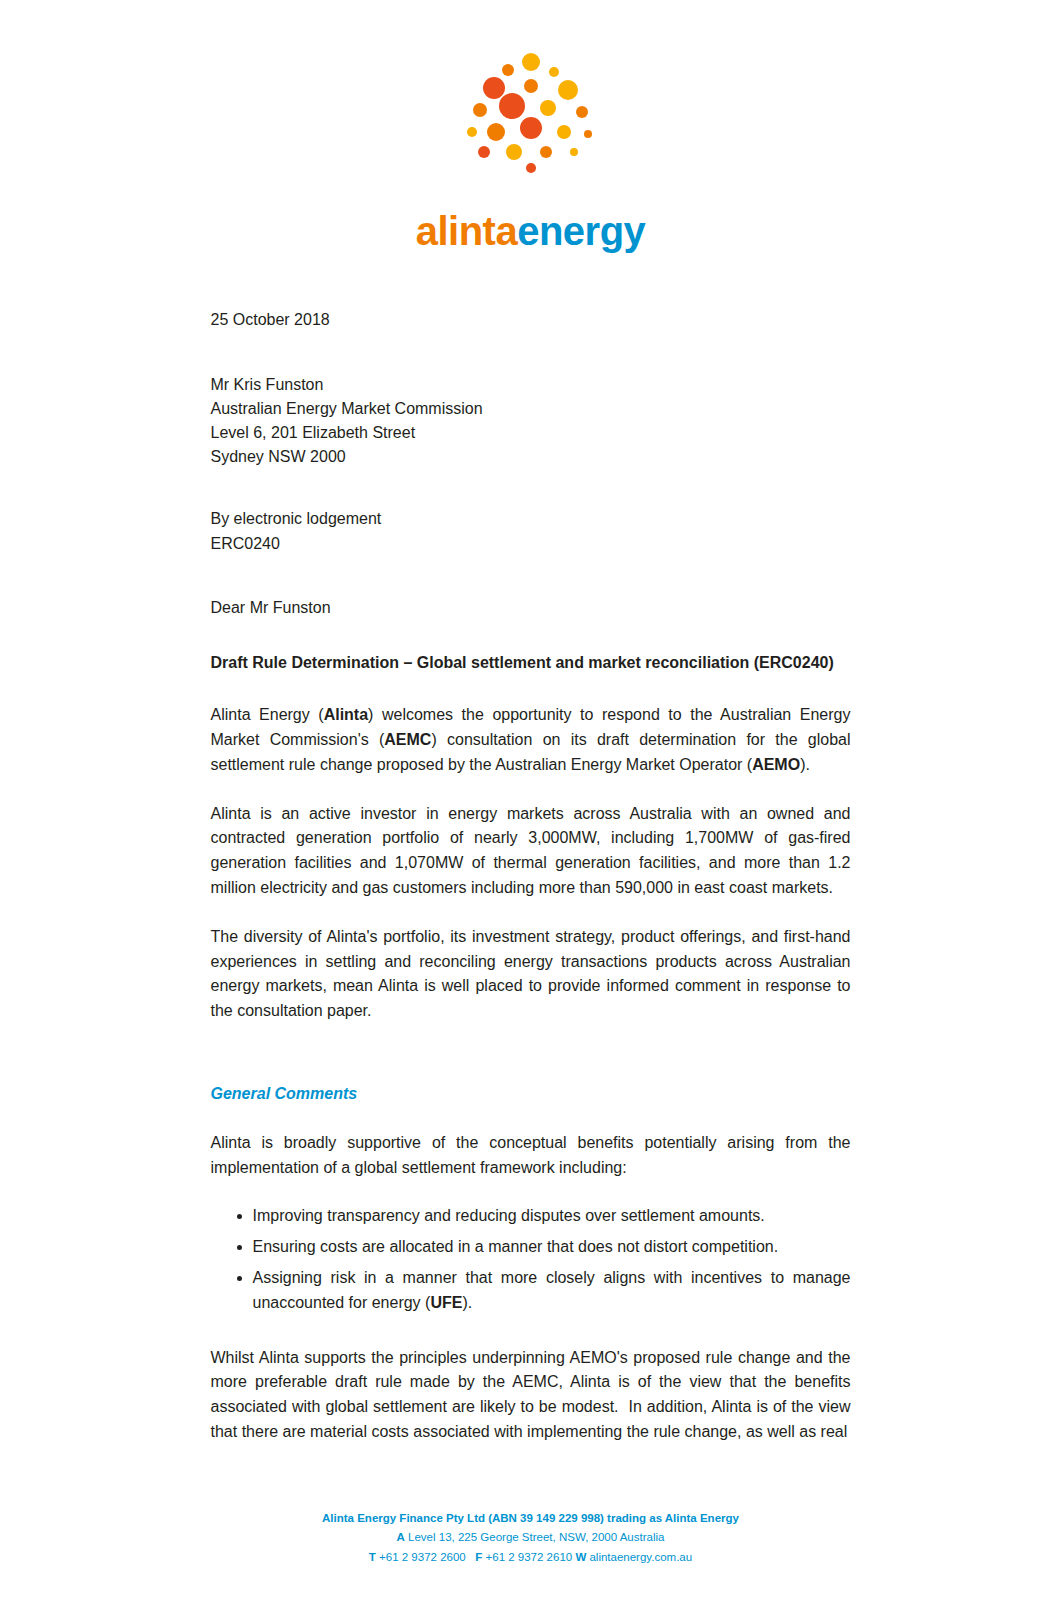alinta energy
25 October 2018
Mr Kris Funston
Australian Energy Market Commission
Level 6, 201 Elizabeth Street
Sydney NSW 2000
By electronic lodgement
ERC0240
Dear Mr Funston
Draft Rule Determination – Global settlement and market reconciliation (ERC0240)
Alinta Energy (Alinta) welcomes the opportunity to respond to the Australian Energy Market Commission's (AEMC) consultation on its draft determination for the global settlement rule change proposed by the Australian Energy Market Operator (AEMO).
Alinta is an active investor in energy markets across Australia with an owned and contracted generation portfolio of nearly 3,000MW, including 1,700MW of gas-fired generation facilities and 1,070MW of thermal generation facilities, and more than 1.2 million electricity and gas customers including more than 590,000 in east coast markets.
The diversity of Alinta's portfolio, its investment strategy, product offerings, and first-hand experiences in settling and reconciling energy transactions products across Australian energy markets, mean Alinta is well placed to provide informed comment in response to the consultation paper.
General Comments
Alinta is broadly supportive of the conceptual benefits potentially arising from the implementation of a global settlement framework including:
Improving transparency and reducing disputes over settlement amounts.
Ensuring costs are allocated in a manner that does not distort competition.
Assigning risk in a manner that more closely aligns with incentives to manage unaccounted for energy (UFE).
Whilst Alinta supports the principles underpinning AEMO's proposed rule change and the more preferable draft rule made by the AEMC, Alinta is of the view that the benefits associated with global settlement are likely to be modest. In addition, Alinta is of the view that there are material costs associated with implementing the rule change, as well as real
Alinta Energy Finance Pty Ltd (ABN 39 149 229 998) trading as Alinta Energy
A Level 13, 225 George Street, NSW, 2000 Australia
T +61 2 9372 2600 F +61 2 9372 2610 W alintaenergy.com.au